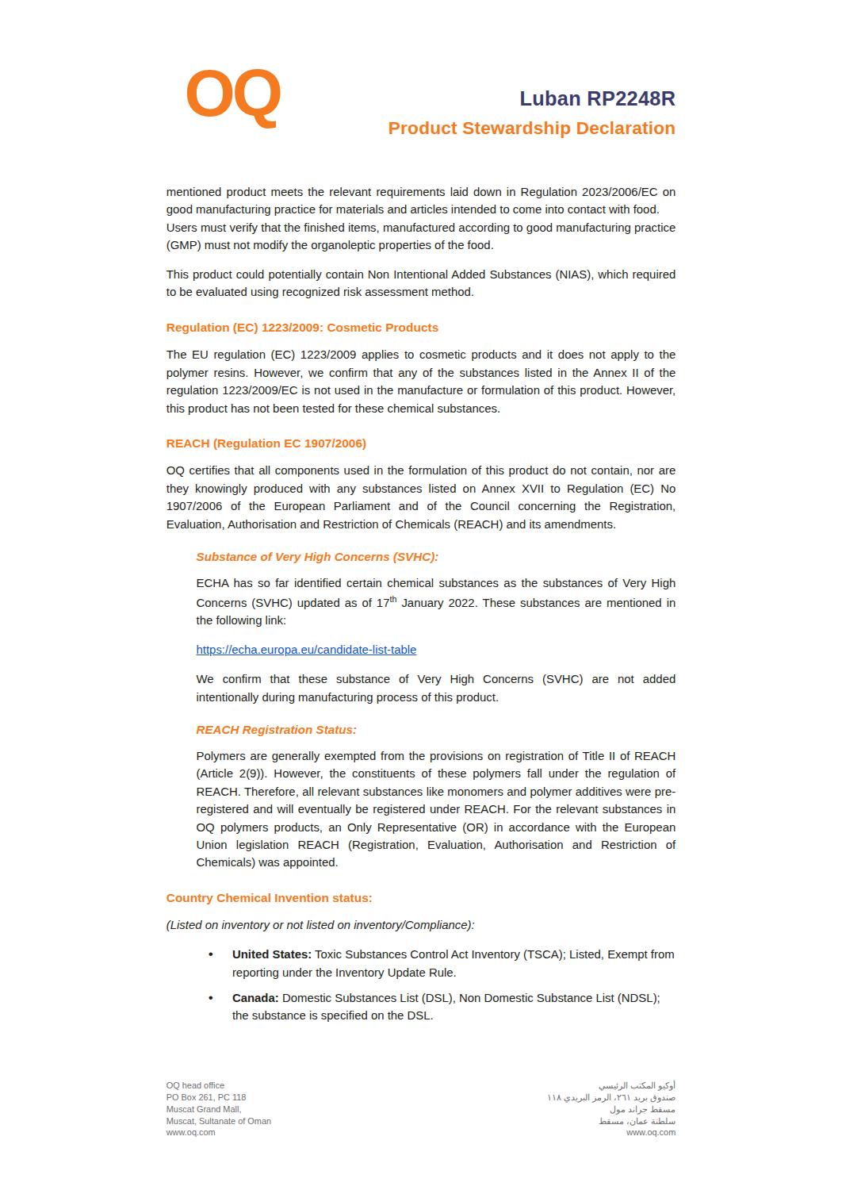OQ
Luban RP2248R
Product Stewardship Declaration
mentioned product meets the relevant requirements laid down in Regulation 2023/2006/EC on good manufacturing practice for materials and articles intended to come into contact with food.
Users must verify that the finished items, manufactured according to good manufacturing practice (GMP) must not modify the organoleptic properties of the food.
This product could potentially contain Non Intentional Added Substances (NIAS), which required to be evaluated using recognized risk assessment method.
Regulation (EC) 1223/2009: Cosmetic Products
The EU regulation (EC) 1223/2009 applies to cosmetic products and it does not apply to the polymer resins. However, we confirm that any of the substances listed in the Annex II of the regulation 1223/2009/EC is not used in the manufacture or formulation of this product. However, this product has not been tested for these chemical substances.
REACH (Regulation EC 1907/2006)
OQ certifies that all components used in the formulation of this product do not contain, nor are they knowingly produced with any substances listed on Annex XVII to Regulation (EC) No 1907/2006 of the European Parliament and of the Council concerning the Registration, Evaluation, Authorisation and Restriction of Chemicals (REACH) and its amendments.
Substance of Very High Concerns (SVHC):
ECHA has so far identified certain chemical substances as the substances of Very High Concerns (SVHC) updated as of 17th January 2022. These substances are mentioned in the following link:
https://echa.europa.eu/candidate-list-table
We confirm that these substance of Very High Concerns (SVHC) are not added intentionally during manufacturing process of this product.
REACH Registration Status:
Polymers are generally exempted from the provisions on registration of Title II of REACH (Article 2(9)). However, the constituents of these polymers fall under the regulation of REACH. Therefore, all relevant substances like monomers and polymer additives were pre-registered and will eventually be registered under REACH. For the relevant substances in OQ polymers products, an Only Representative (OR) in accordance with the European Union legislation REACH (Registration, Evaluation, Authorisation and Restriction of Chemicals) was appointed.
Country Chemical Invention status:
(Listed on inventory or not listed on inventory/Compliance):
United States: Toxic Substances Control Act Inventory (TSCA); Listed, Exempt from reporting under the Inventory Update Rule.
Canada: Domestic Substances List (DSL), Non Domestic Substance List (NDSL); the substance is specified on the DSL.
OQ head office
PO Box 261, PC 118
Muscat Grand Mall,
Muscat, Sultanate of Oman
www.oq.com
أوكيو المكتب الرئيسي
صندوق بريد ٢٦١، الرمز البريدي ١١٨
مسقط جراند مول
سلطنة عمان، مسقط
www.oq.com